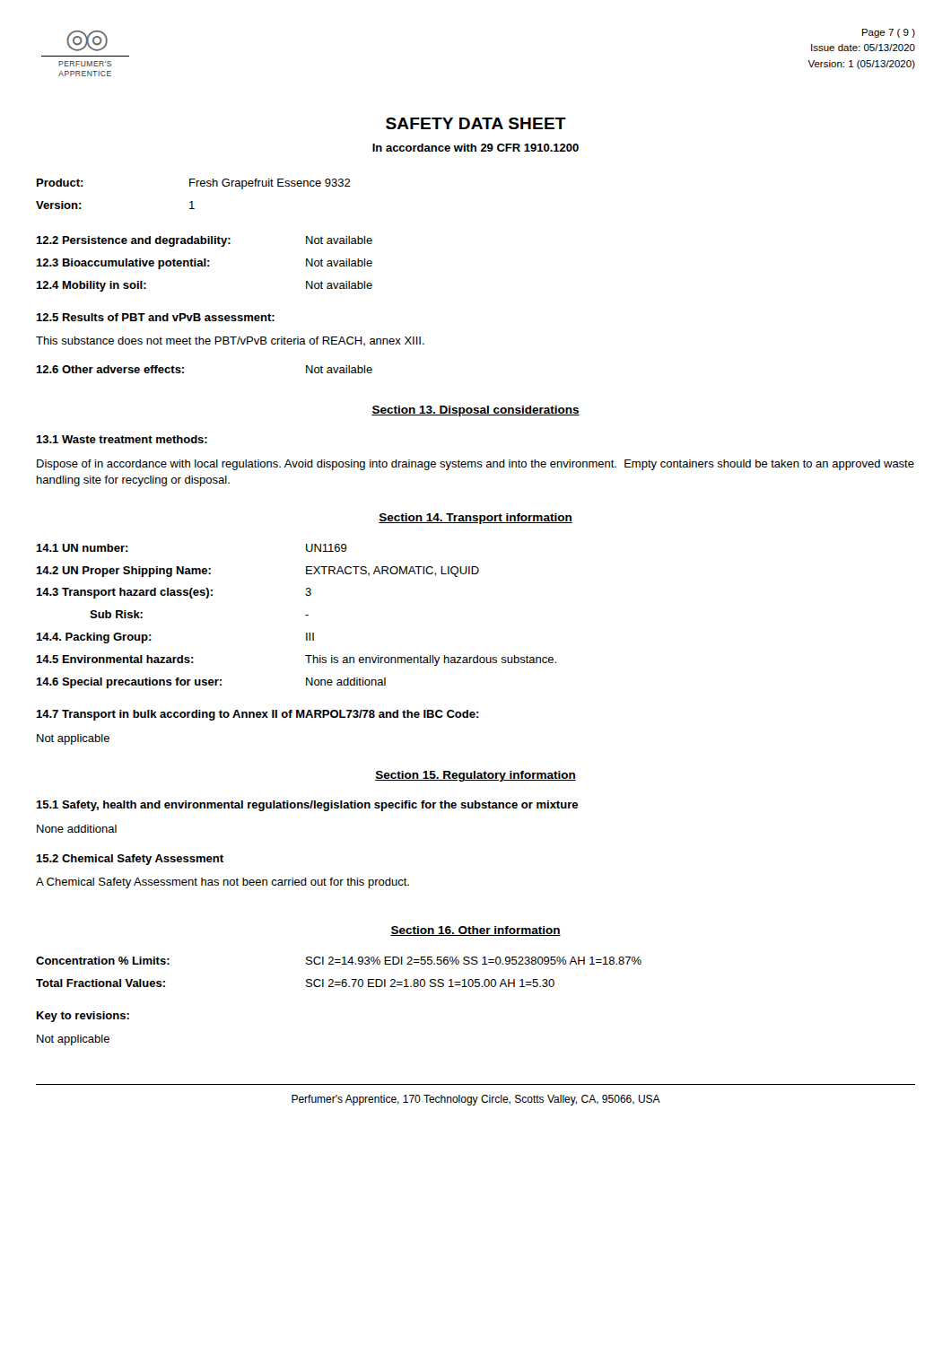◎◎
PERFUMER'S
APPRENTICE
Page 7 ( 9 )
Issue date: 05/13/2020
Version: 1 (05/13/2020)
SAFETY DATA SHEET
In accordance with 29 CFR 1910.1200
| Product: | Fresh Grapefruit Essence 9332 |
| Version: | 1 |
| 12.2 Persistence and degradability: | Not available |
| 12.3 Bioaccumulative potential: | Not available |
| 12.4 Mobility in soil: | Not available |
12.5 Results of PBT and vPvB assessment:
This substance does not meet the PBT/vPvB criteria of REACH, annex XIII.
| 12.6 Other adverse effects: | Not available |
Section 13. Disposal considerations
13.1 Waste treatment methods:
Dispose of in accordance with local regulations. Avoid disposing into drainage systems and into the environment. Empty containers should be taken to an approved waste handling site for recycling or disposal.
Section 14. Transport information
| 14.1 UN number: | UN1169 |
| 14.2 UN Proper Shipping Name: | EXTRACTS, AROMATIC, LIQUID |
| 14.3 Transport hazard class(es): | 3 |
| Sub Risk: | - |
| 14.4. Packing Group: | III |
| 14.5 Environmental hazards: | This is an environmentally hazardous substance. |
| 14.6 Special precautions for user: | None additional |
14.7 Transport in bulk according to Annex II of MARPOL73/78 and the IBC Code:
Not applicable
Section 15. Regulatory information
15.1 Safety, health and environmental regulations/legislation specific for the substance or mixture
None additional
15.2 Chemical Safety Assessment
A Chemical Safety Assessment has not been carried out for this product.
Section 16. Other information
| Concentration % Limits: | SCI 2=14.93% EDI 2=55.56% SS 1=0.95238095% AH 1=18.87% |
| Total Fractional Values: | SCI 2=6.70 EDI 2=1.80 SS 1=105.00 AH 1=5.30 |
Key to revisions:
Not applicable
Perfumer's Apprentice, 170 Technology Circle, Scotts Valley, CA, 95066, USA